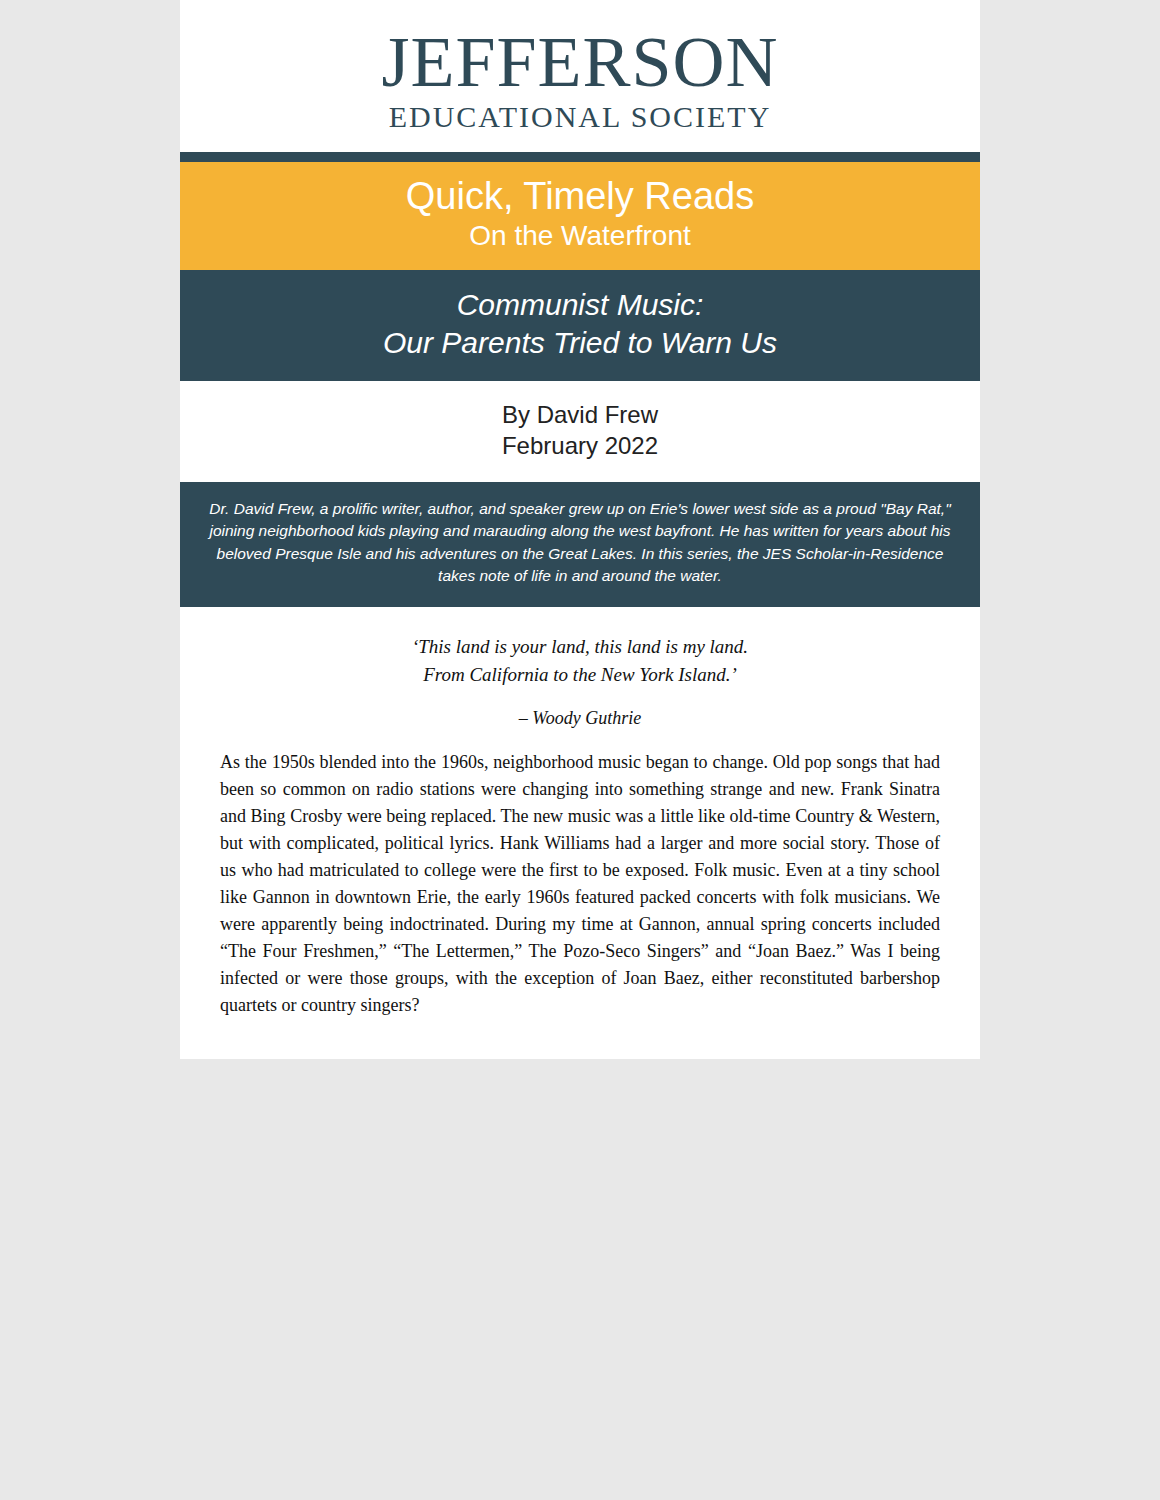JEFFERSON
EDUCATIONAL SOCIETY
Quick, Timely Reads
On the Waterfront
Communist Music:
Our Parents Tried to Warn Us
By David Frew
February 2022
Dr. David Frew, a prolific writer, author, and speaker grew up on Erie's lower west side as a proud "Bay Rat," joining neighborhood kids playing and marauding along the west bayfront. He has written for years about his beloved Presque Isle and his adventures on the Great Lakes. In this series, the JES Scholar-in-Residence takes note of life in and around the water.
‘This land is your land, this land is my land.
From California to the New York Island.’ – Woody Guthrie
As the 1950s blended into the 1960s, neighborhood music began to change. Old pop songs that had been so common on radio stations were changing into something strange and new. Frank Sinatra and Bing Crosby were being replaced. The new music was a little like old-time Country & Western, but with complicated, political lyrics. Hank Williams had a larger and more social story. Those of us who had matriculated to college were the first to be exposed. Folk music. Even at a tiny school like Gannon in downtown Erie, the early 1960s featured packed concerts with folk musicians. We were apparently being indoctrinated. During my time at Gannon, annual spring concerts included “The Four Freshmen,” “The Lettermen,” The Pozo-Seco Singers” and “Joan Baez.” Was I being infected or were those groups, with the exception of Joan Baez, either reconstituted barbershop quartets or country singers?